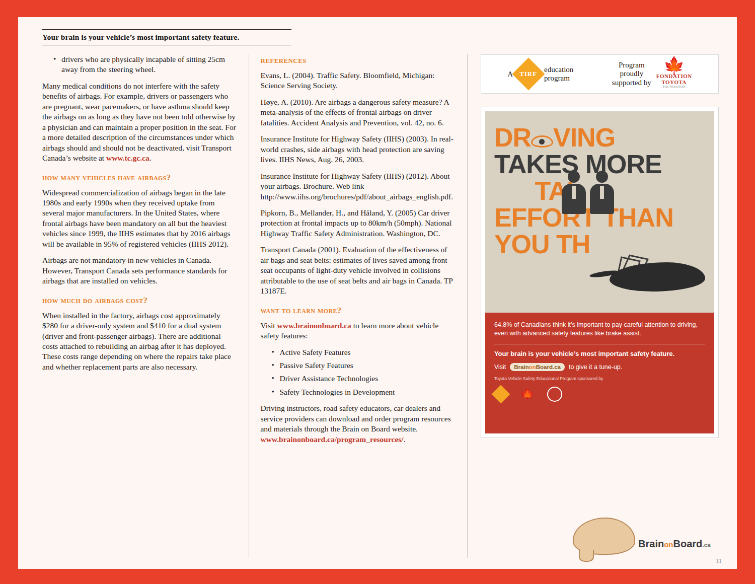Your brain is your vehicle’s most important safety feature.
drivers who are physically incapable of sitting 25cm away from the steering wheel.
Many medical conditions do not interfere with the safety benefits of airbags. For example, drivers or passengers who are pregnant, wear pacemakers, or have asthma should keep the airbags on as long as they have not been told otherwise by a physician and can maintain a proper position in the seat. For a more detailed description of the circumstances under which airbags should and should not be deactivated, visit Transport Canada’s website at www.tc.gc.ca.
How many vehicles have airbags?
Widespread commercialization of airbags began in the late 1980s and early 1990s when they received uptake from several major manufacturers. In the United States, where frontal airbags have been mandatory on all but the heaviest vehicles since 1999, the IIHS estimates that by 2016 airbags will be available in 95% of registered vehicles (IIHS 2012).
Airbags are not mandatory in new vehicles in Canada. However, Transport Canada sets performance standards for airbags that are installed on vehicles.
How much do airbags cost?
When installed in the factory, airbags cost approximately $280 for a driver-only system and $410 for a dual system (driver and front-passenger airbags). There are additional costs attached to rebuilding an airbag after it has deployed. These costs range depending on where the repairs take place and whether replacement parts are also necessary.
References
Evans, L. (2004). Traffic Safety. Bloomfield, Michigan: Science Serving Society.
Høye, A. (2010). Are airbags a dangerous safety measure? A meta-analysis of the effects of frontal airbags on driver fatalities. Accident Analysis and Prevention, vol. 42, no. 6.
Insurance Institute for Highway Safety (IIHS) (2003). In real-world crashes, side airbags with head protection are saving lives. IIHS News, Aug. 26, 2003.
Insurance Institute for Highway Safety (IIHS) (2012). About your airbags. Brochure. Web link http://www.iihs.org/brochures/pdf/about_airbags_english.pdf.
Pipkorn, B., Mellander, H., and Håland, Y. (2005) Car driver protection at frontal impacts up to 80km/h (50mph). National Highway Traffic Safety Administration. Washington, DC.
Transport Canada (2001). Evaluation of the effectiveness of air bags and seat belts: estimates of lives saved among front seat occupants of light-duty vehicle involved in collisions attributable to the use of seat belts and air bags in Canada. TP 13187E.
Want to learn more?
Visit www.brainonboard.ca to learn more about vehicle safety features:
Active Safety Features
Passive Safety Features
Driver Assistance Technologies
Safety Technologies in Development
Driving instructors, road safety educators, car dealers and service providers can download and order program resources and materials through the Brain on Board website.
www.brainonboard.ca/program_resources/.
A
TIRF
education
program
Program
proudly
supported by
🍁
FONDATION
TOYOTA
FOUNDATION
DR VING
TAKES MORE
TAL
EFFORT THAN
YOU TH
64.8% of Canadians think it’s important to pay careful attention to driving, even with advanced safety features like brake assist.
Your brain is your vehicle’s most important safety feature.
Visit Brainon Board.ca to give it a tune-up.
Toyota Vehicle Safety Educational Program sponsored by
🍁
Brainon Board.ca
11